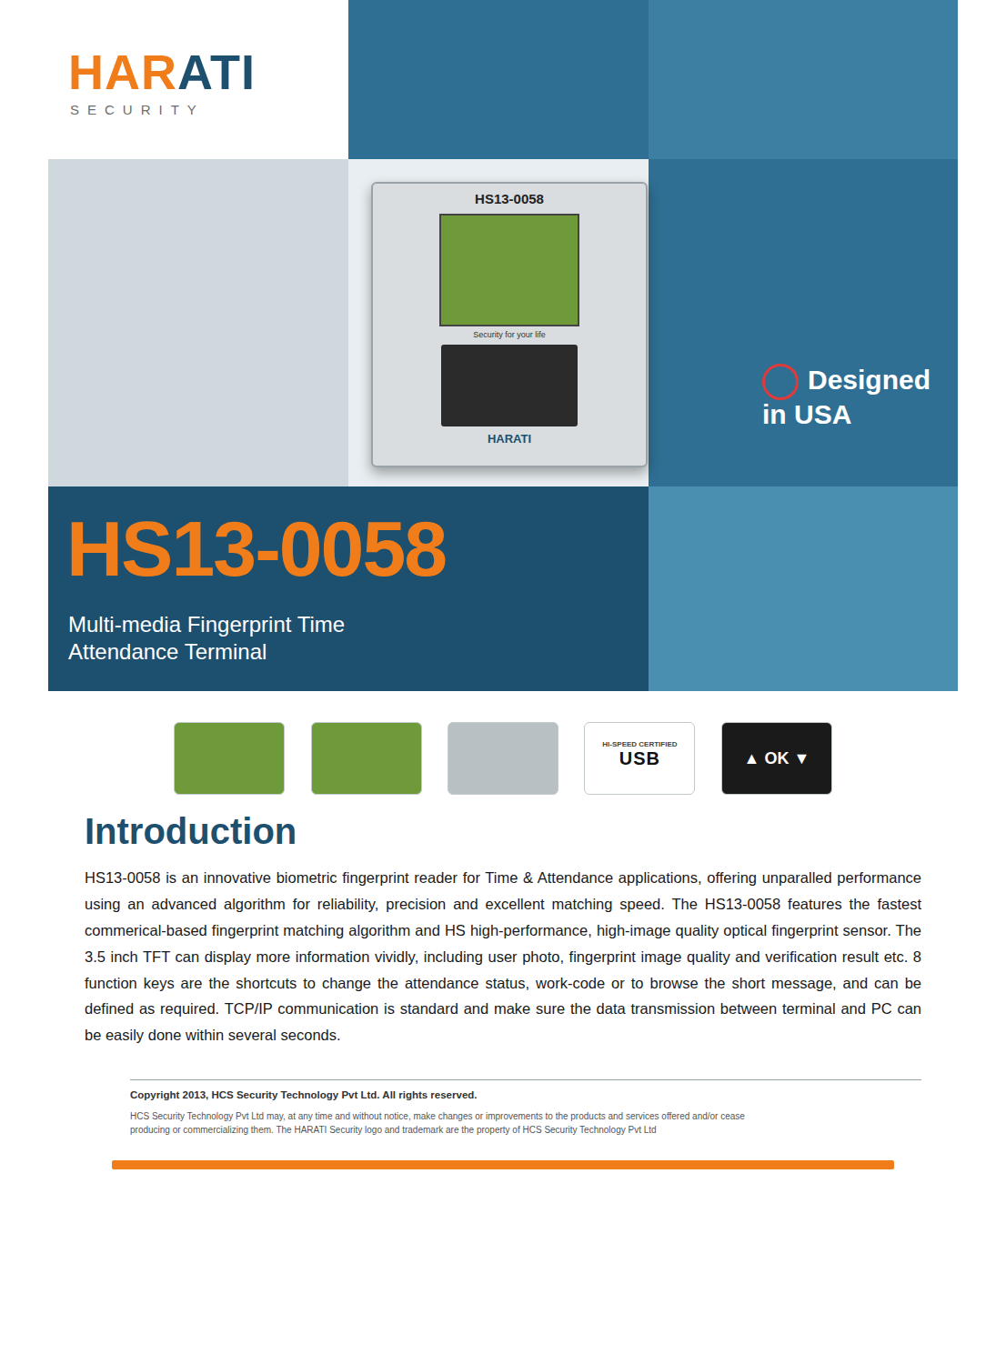HAR ATI
SECURITY
HS13-0058
Security for your life
HARATI
Designed
in USA
HS13-0058
Multi-media Fingerprint Time
Attendance Terminal
USBHI-SPEED CERTIFIED ▲ OK ▼
Introduction
HS13-0058 is an innovative biometric fingerprint reader for Time & Attendance applications, offering unparalled performance using an advanced algorithm for reliability, precision and excellent matching speed. The HS13-0058 features the fastest commerical-based fingerprint matching algorithm and HS high-performance, high-image quality optical fingerprint sensor. The 3.5 inch TFT can display more information vividly, including user photo, fingerprint image quality and verification result etc. 8 function keys are the shortcuts to change the attendance status, work-code or to browse the short message, and can be defined as required. TCP/IP communication is standard and make sure the data transmission between terminal and PC can be easily done within several seconds.
Copyright 2013, HCS Security Technology Pvt Ltd. All rights reserved.
HCS Security Technology Pvt Ltd may, at any time and without notice, make changes or improvements to the products and services offered and/or cease producing or commercializing them. The HARATI Security logo and trademark are the property of HCS Security Technology Pvt Ltd